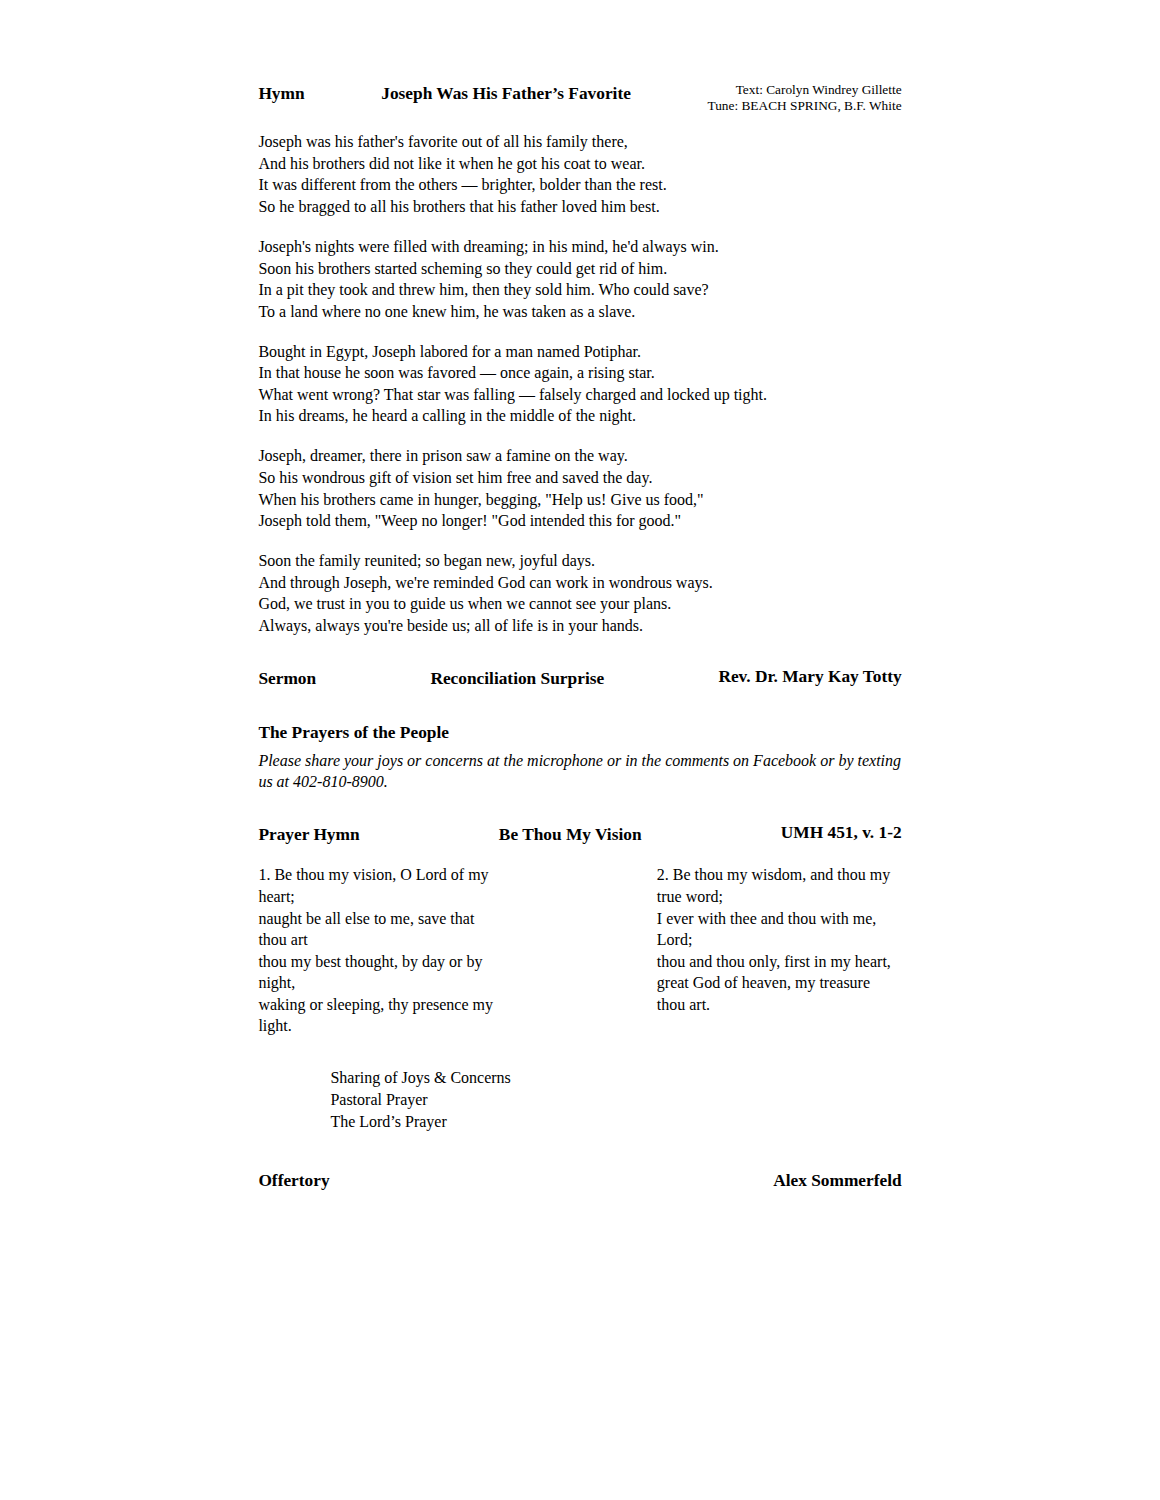Hymn
Joseph Was His Father’s Favorite
Text: Carolyn Windrey Gillette
Tune: BEACH SPRING, B.F. White
Joseph was his father's favorite out of all his family there,
And his brothers did not like it when he got his coat to wear.
It was different from the others — brighter, bolder than the rest.
So he bragged to all his brothers that his father loved him best.
Joseph's nights were filled with dreaming; in his mind, he'd always win.
Soon his brothers started scheming so they could get rid of him.
In a pit they took and threw him, then they sold him. Who could save?
To a land where no one knew him, he was taken as a slave.
Bought in Egypt, Joseph labored for a man named Potiphar.
In that house he soon was favored — once again, a rising star.
What went wrong? That star was falling — falsely charged and locked up tight.
In his dreams, he heard a calling in the middle of the night.
Joseph, dreamer, there in prison saw a famine on the way.
So his wondrous gift of vision set him free and saved the day.
When his brothers came in hunger, begging, "Help us! Give us food,"
Joseph told them, "Weep no longer! "God intended this for good."
Soon the family reunited; so began new, joyful days.
And through Joseph, we're reminded God can work in wondrous ways.
God, we trust in you to guide us when we cannot see your plans.
Always, always you're beside us; all of life is in your hands.
Sermon
Reconciliation Surprise
Rev. Dr. Mary Kay Totty
The Prayers of the People
Please share your joys or concerns at the microphone or in the comments on Facebook or by texting us at 402-810-8900.
Prayer Hymn
Be Thou My Vision
UMH 451, v. 1-2
1. Be thou my vision, O Lord of my heart;
naught be all else to me, save that thou art
thou my best thought, by day or by night,
waking or sleeping, thy presence my light.
2. Be thou my wisdom, and thou my true word;
I ever with thee and thou with me, Lord;
thou and thou only, first in my heart,
great God of heaven, my treasure thou art.
Sharing of Joys & Concerns
Pastoral Prayer
The Lord’s Prayer
Offertory
Alex Sommerfeld